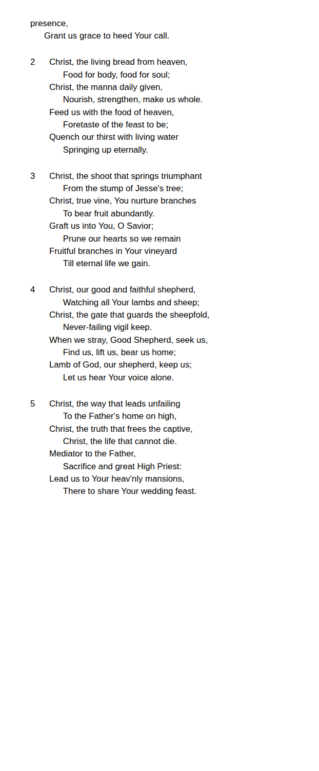presence,
Grant us grace to heed Your call.
2
Christ, the living bread from heaven,
Food for body, food for soul;
Christ, the manna daily given,
Nourish, strengthen, make us whole.
Feed us with the food of heaven,
Foretaste of the feast to be;
Quench our thirst with living water
Springing up eternally.
3
Christ, the shoot that springs triumphant
From the stump of Jesse's tree;
Christ, true vine, You nurture branches
To bear fruit abundantly.
Graft us into You, O Savior;
Prune our hearts so we remain
Fruitful branches in Your vineyard
Till eternal life we gain.
4
Christ, our good and faithful shepherd,
Watching all Your lambs and sheep;
Christ, the gate that guards the sheepfold,
Never-failing vigil keep.
When we stray, Good Shepherd, seek us,
Find us, lift us, bear us home;
Lamb of God, our shepherd, keep us;
Let us hear Your voice alone.
5
Christ, the way that leads unfailing
To the Father's home on high,
Christ, the truth that frees the captive,
Christ, the life that cannot die.
Mediator to the Father,
Sacrifice and great High Priest:
Lead us to Your heav'nly mansions,
There to share Your wedding feast.